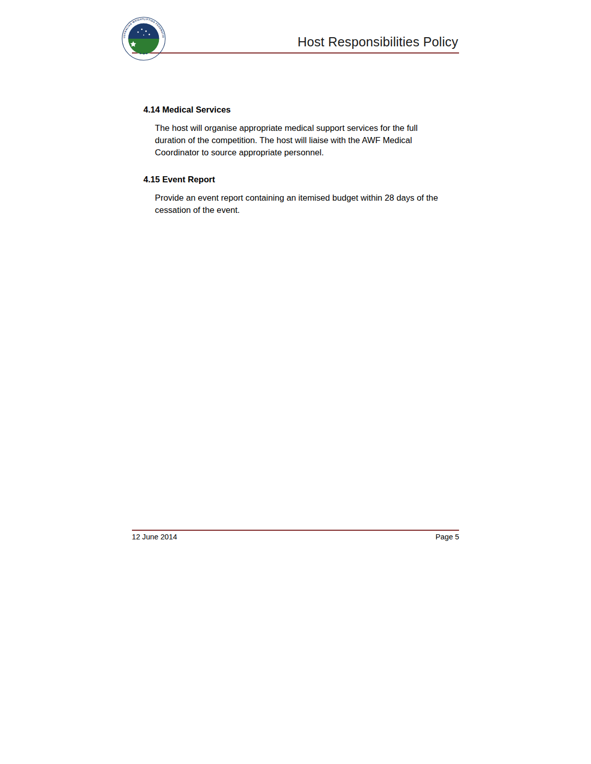AUSTRALIAN WEIGHTLIFTING FEDERATION ★ ★ ★
Host Responsibilities Policy
4.14 Medical Services
The host will organise appropriate medical support services for the full duration of the competition. The host will liaise with the AWF Medical Coordinator to source appropriate personnel.
4.15 Event Report
Provide an event report containing an itemised budget within 28 days of the cessation of the event.
12 June 2014
Page 5